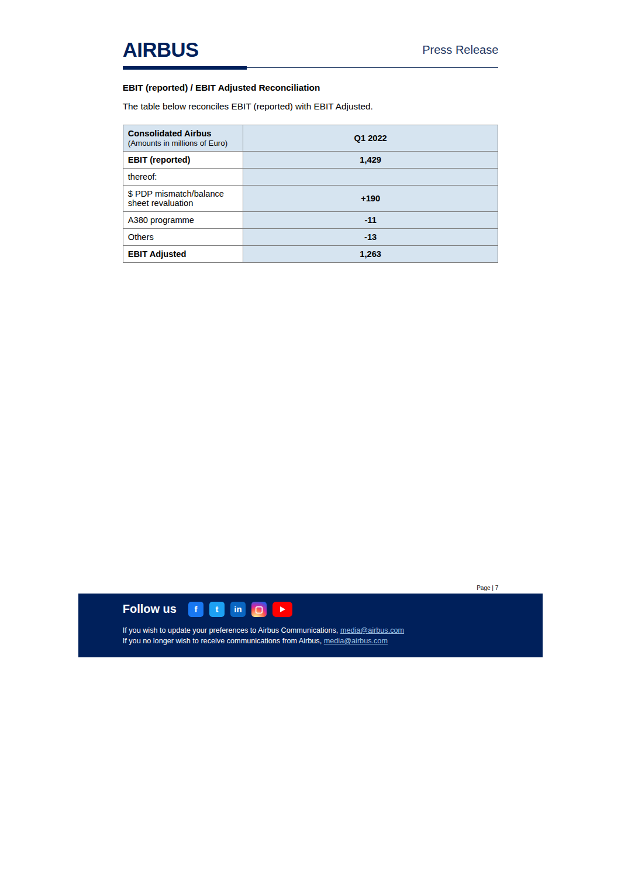AIRBUS
Press Release
EBIT (reported) / EBIT Adjusted Reconciliation
The table below reconciles EBIT (reported) with EBIT Adjusted.
| Consolidated Airbus (Amounts in millions of Euro) | Q1 2022 |
| EBIT (reported) | 1,429 |
| thereof: | |
| $ PDP mismatch/balance sheet revaluation | +190 |
| A380 programme | -11 |
| Others | -13 |
| EBIT Adjusted | 1,263 |
Page | 7
Follow us f t in ▢
If you wish to update your preferences to Airbus Communications, media@airbus.com
If you no longer wish to receive communications from Airbus, media@airbus.com